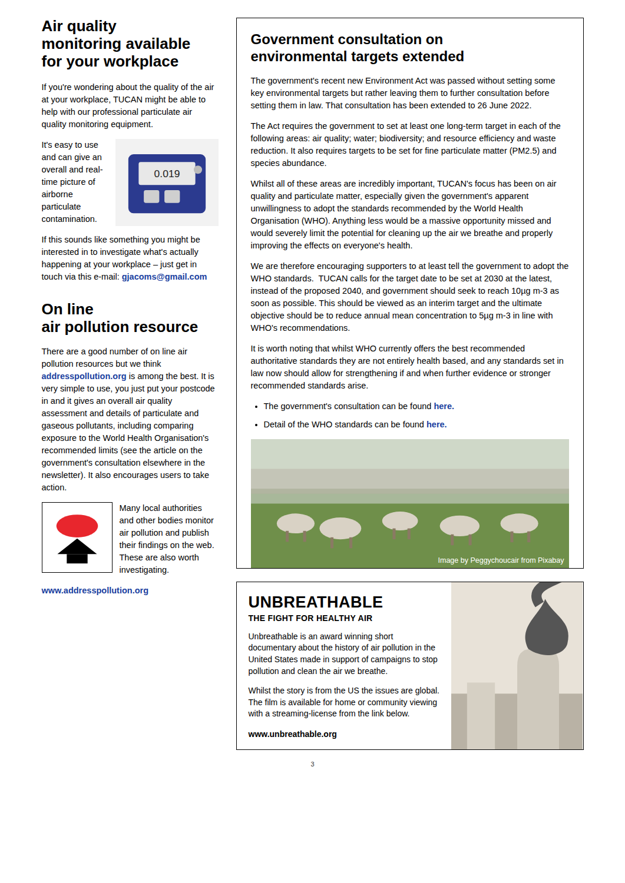Air quality
monitoring available
for your workplace
If you're wondering about the quality of the air at your workplace, TUCAN might be able to help with our professional particulate air quality monitoring equipment.
It's easy to use and can give an overall and real-time picture of airborne particulate contamination.
If this sounds like something you might be interested in to investigate what's actually happening at your workplace – just get in touch via this e-mail: gjacoms@gmail.com
On line
air pollution resource
There are a good number of on line air pollution resources but we think addresspollution.org is among the best. It is very simple to use, you just put your postcode in and it gives an overall air quality assessment and details of particulate and gaseous pollutants, including comparing exposure to the World Health Organisation's recommended limits (see the article on the government's consultation elsewhere in the newsletter). It also encourages users to take action.
Many local authorities and other bodies monitor air pollution and publish their findings on the web. These are also worth investigating.
www.addresspollution.org
Government consultation on
environmental targets extended
The government's recent new Environment Act was passed without setting some key environmental targets but rather leaving them to further consultation before setting them in law. That consultation has been extended to 26 June 2022.
The Act requires the government to set at least one long-term target in each of the following areas: air quality; water; biodiversity; and resource efficiency and waste reduction. It also requires targets to be set for fine particulate matter (PM2.5) and species abundance.
Whilst all of these areas are incredibly important, TUCAN's focus has been on air quality and particulate matter, especially given the government's apparent unwillingness to adopt the standards recommended by the World Health Organisation (WHO). Anything less would be a massive opportunity missed and would severely limit the potential for cleaning up the air we breathe and properly improving the effects on everyone's health.
We are therefore encouraging supporters to at least tell the government to adopt the WHO standards. TUCAN calls for the target date to be set at 2030 at the latest, instead of the proposed 2040, and government should seek to reach 10µg m-3 as soon as possible. This should be viewed as an interim target and the ultimate objective should be to reduce annual mean concentration to 5µg m-3 in line with WHO's recommendations.
It is worth noting that whilst WHO currently offers the best recommended authoritative standards they are not entirely health based, and any standards set in law now should allow for strengthening if and when further evidence or stronger recommended standards arise.
The government's consultation can be found here.
Detail of the WHO standards can be found here.
Image by Peggychoucair from Pixabay
UNBREATHABLE
THE FIGHT FOR HEALTHY AIR
Unbreathable is an award winning short documentary about the history of air pollution in the United States made in support of campaigns to stop pollution and clean the air we breathe.
Whilst the story is from the US the issues are global. The film is available for home or community viewing with a streaming-license from the link below.
www.unbreathable.org
3